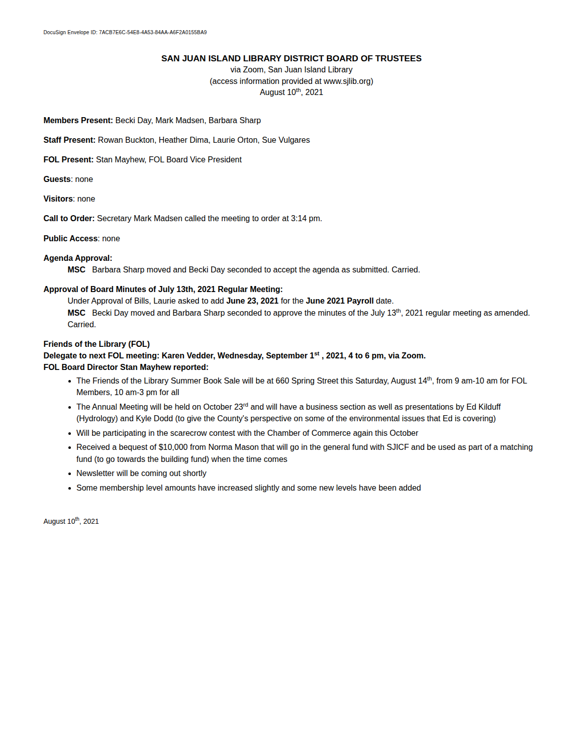DocuSign Envelope ID: 7ACB7E6C-54E8-4A53-84AA-A6F2A0155BA9
SAN JUAN ISLAND LIBRARY DISTRICT BOARD OF TRUSTEES
via Zoom, San Juan Island Library
(access information provided at www.sjlib.org)
August 10th, 2021
Members Present: Becki Day, Mark Madsen, Barbara Sharp
Staff Present: Rowan Buckton, Heather Dima, Laurie Orton, Sue Vulgares
FOL Present: Stan Mayhew, FOL Board Vice President
Guests: none
Visitors: none
Call to Order: Secretary Mark Madsen called the meeting to order at 3:14 pm.
Public Access: none
Agenda Approval:
MSC Barbara Sharp moved and Becki Day seconded to accept the agenda as submitted. Carried.
Approval of Board Minutes of July 13th, 2021 Regular Meeting:
Under Approval of Bills, Laurie asked to add June 23, 2021 for the June 2021 Payroll date.
MSC Becki Day moved and Barbara Sharp seconded to approve the minutes of the July 13th, 2021 regular meeting as amended. Carried.
Friends of the Library (FOL)
Delegate to next FOL meeting: Karen Vedder, Wednesday, September 1st , 2021, 4 to 6 pm, via Zoom.
FOL Board Director Stan Mayhew reported:
The Friends of the Library Summer Book Sale will be at 660 Spring Street this Saturday, August 14th, from 9 am-10 am for FOL Members, 10 am-3 pm for all
The Annual Meeting will be held on October 23rd and will have a business section as well as presentations by Ed Kilduff (Hydrology) and Kyle Dodd (to give the County's perspective on some of the environmental issues that Ed is covering)
Will be participating in the scarecrow contest with the Chamber of Commerce again this October
Received a bequest of $10,000 from Norma Mason that will go in the general fund with SJICF and be used as part of a matching fund (to go towards the building fund) when the time comes
Newsletter will be coming out shortly
Some membership level amounts have increased slightly and some new levels have been added
August 10th, 2021